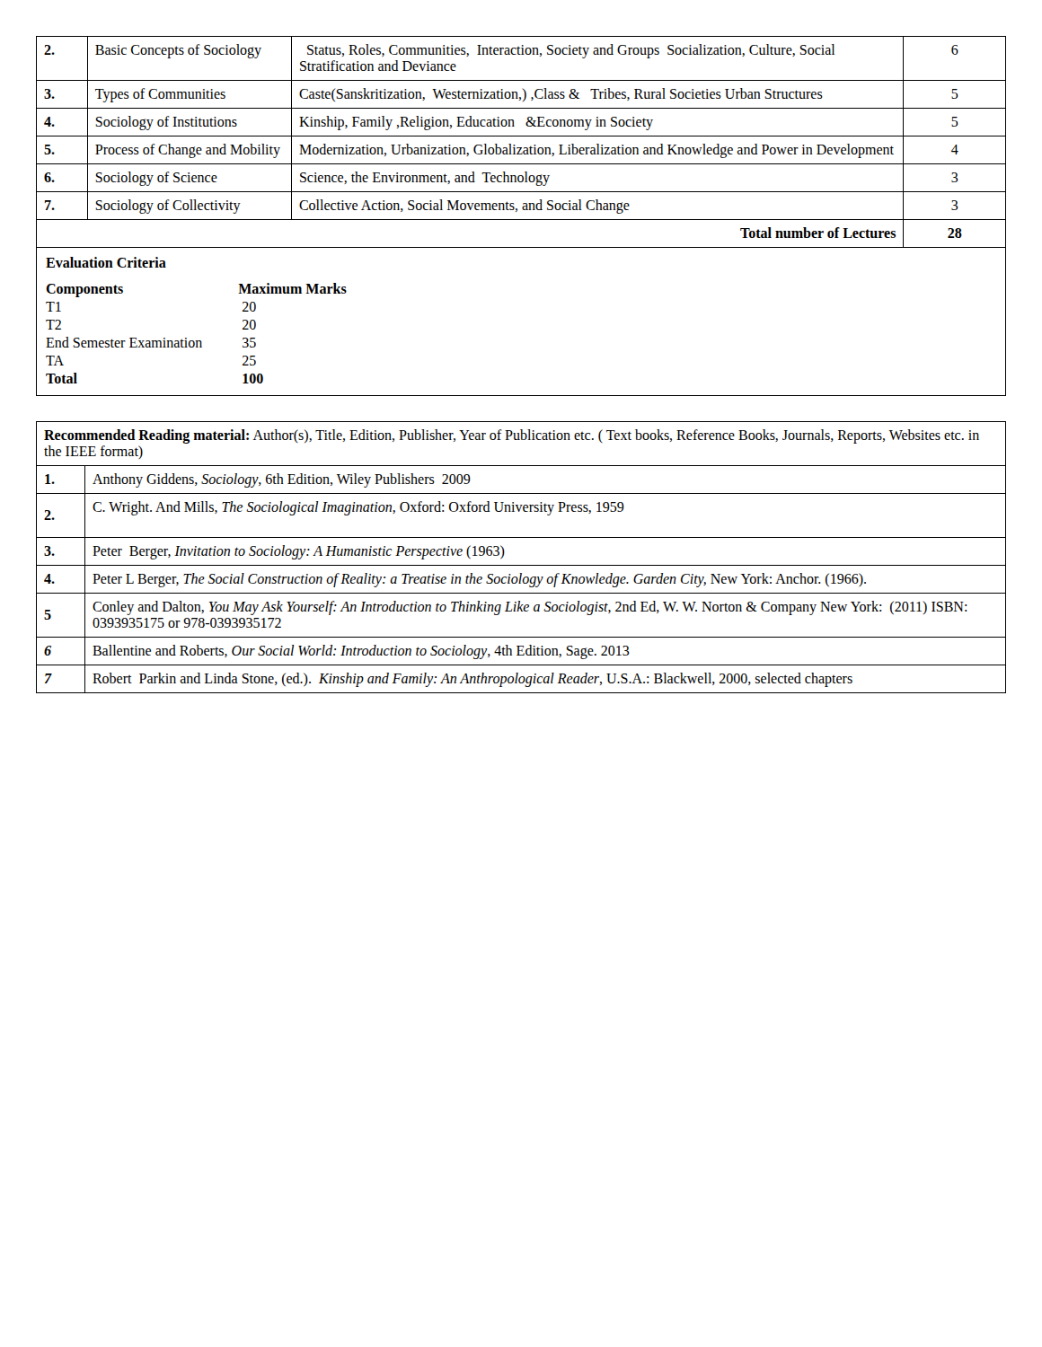| 2. | Basic Concepts of Sociology | Status, Roles, Communities, Interaction, Society and Groups Socialization, Culture, Social Stratification and Deviance | 6 |
| 3. | Types of Communities | Caste(Sanskritization, Westernization,) ,Class & Tribes, Rural Societies Urban Structures | 5 |
| 4. | Sociology of Institutions | Kinship, Family ,Religion, Education &Economy in Society | 5 |
| 5. | Process of Change and Mobility | Modernization, Urbanization, Globalization, Liberalization and Knowledge and Power in Development | 4 |
| 6. | Sociology of Science | Science, the Environment, and Technology | 3 |
| 7. | Sociology of Collectivity | Collective Action, Social Movements, and Social Change | 3 |
| Total number of Lectures | 28 |
| Evaluation Criteria / Components / Maximum Marks / / T1 / 20 / / T2 / 20 / / End Semester Examination / 35 / / TA / 25 / / Total / 100 / |
| Recommended Reading material: Author(s), Title, Edition, Publisher, Year of Publication etc. ( Text books, Reference Books, Journals, Reports, Websites etc. in the IEEE format) |
| 1. | Anthony Giddens, Sociology , 6th Edition, Wiley Publishers 2009 |
| 2. | C. Wright. And Mills, The Sociological Imagination , Oxford: Oxford University Press, 1959 |
| 3. | Peter Berger, Invitation to Sociology: A Humanistic Perspective (1963) |
| 4. | Peter L Berger, The Social Construction of Reality: a Treatise in the Sociology of Knowledge. Garden City, New York: Anchor. (1966). |
| 5 | Conley and Dalton, You May Ask Yourself: An Introduction to Thinking Like a Sociologist , 2nd Ed, W. W. Norton & Company New York: (2011) ISBN: 0393935175 or 978-0393935172 |
| 6 | Ballentine and Roberts, Our Social World: Introduction to Sociology , 4th Edition, Sage. 2013 |
| 7 | Robert Parkin and Linda Stone, (ed.). Kinship and Family: An Anthropological Reader , U.S.A.: Blackwell, 2000, selected chapters |